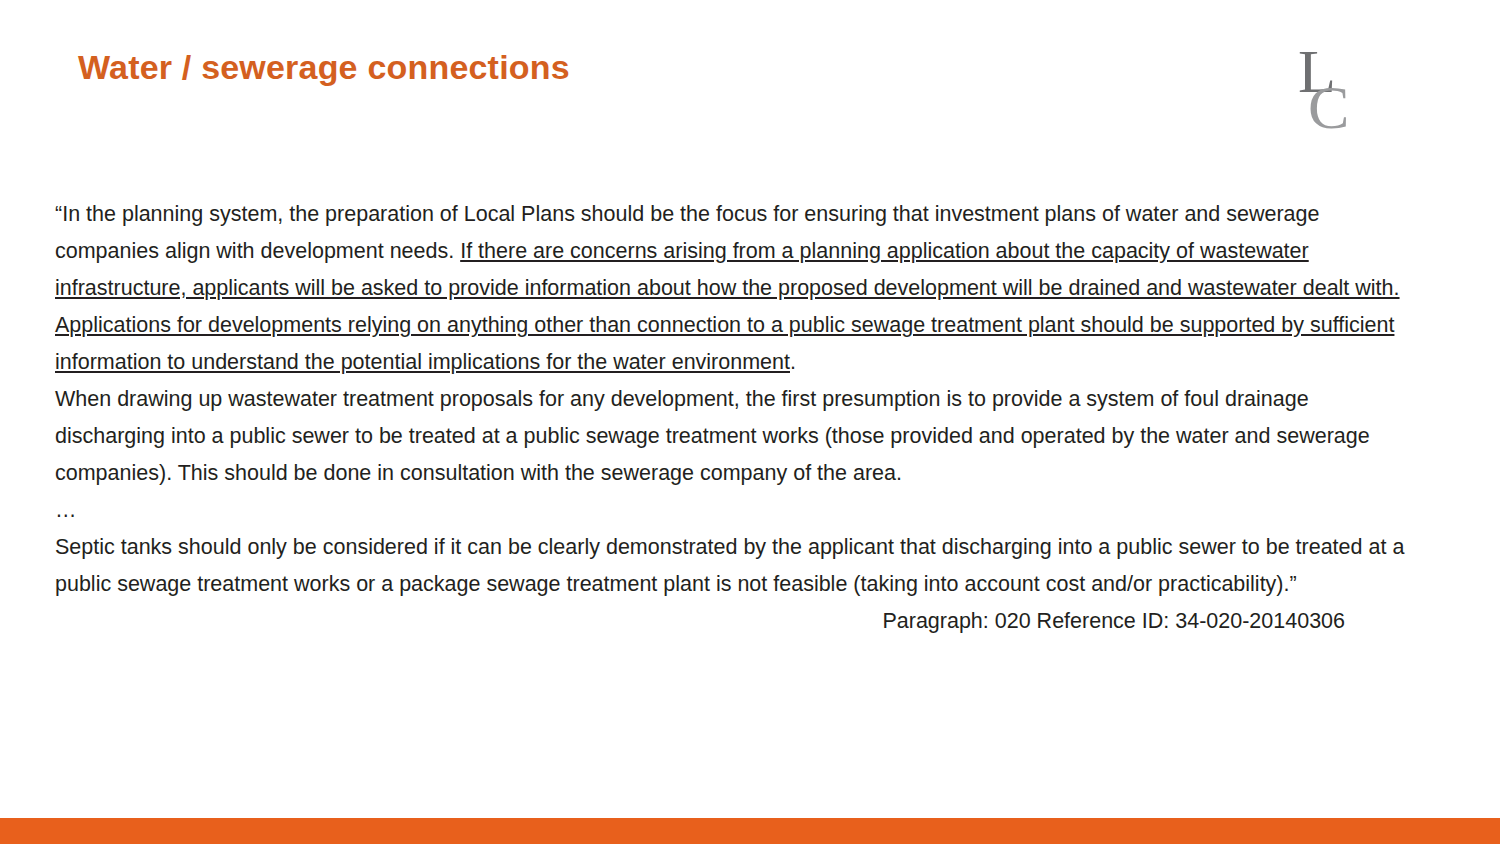Water / sewerage connections
L C
“In the planning system, the preparation of Local Plans should be the focus for ensuring that investment plans of water and sewerage companies align with development needs. If there are concerns arising from a planning application about the capacity of wastewater infrastructure, applicants will be asked to provide information about how the proposed development will be drained and wastewater dealt with. Applications for developments relying on anything other than connection to a public sewage treatment plant should be supported by sufficient information to understand the potential implications for the water environment.
When drawing up wastewater treatment proposals for any development, the first presumption is to provide a system of foul drainage discharging into a public sewer to be treated at a public sewage treatment works (those provided and operated by the water and sewerage companies). This should be done in consultation with the sewerage company of the area.
…
Septic tanks should only be considered if it can be clearly demonstrated by the applicant that discharging into a public sewer to be treated at a public sewage treatment works or a package sewage treatment plant is not feasible (taking into account cost and/or practicability).”
Paragraph: 020 Reference ID: 34-020-20140306